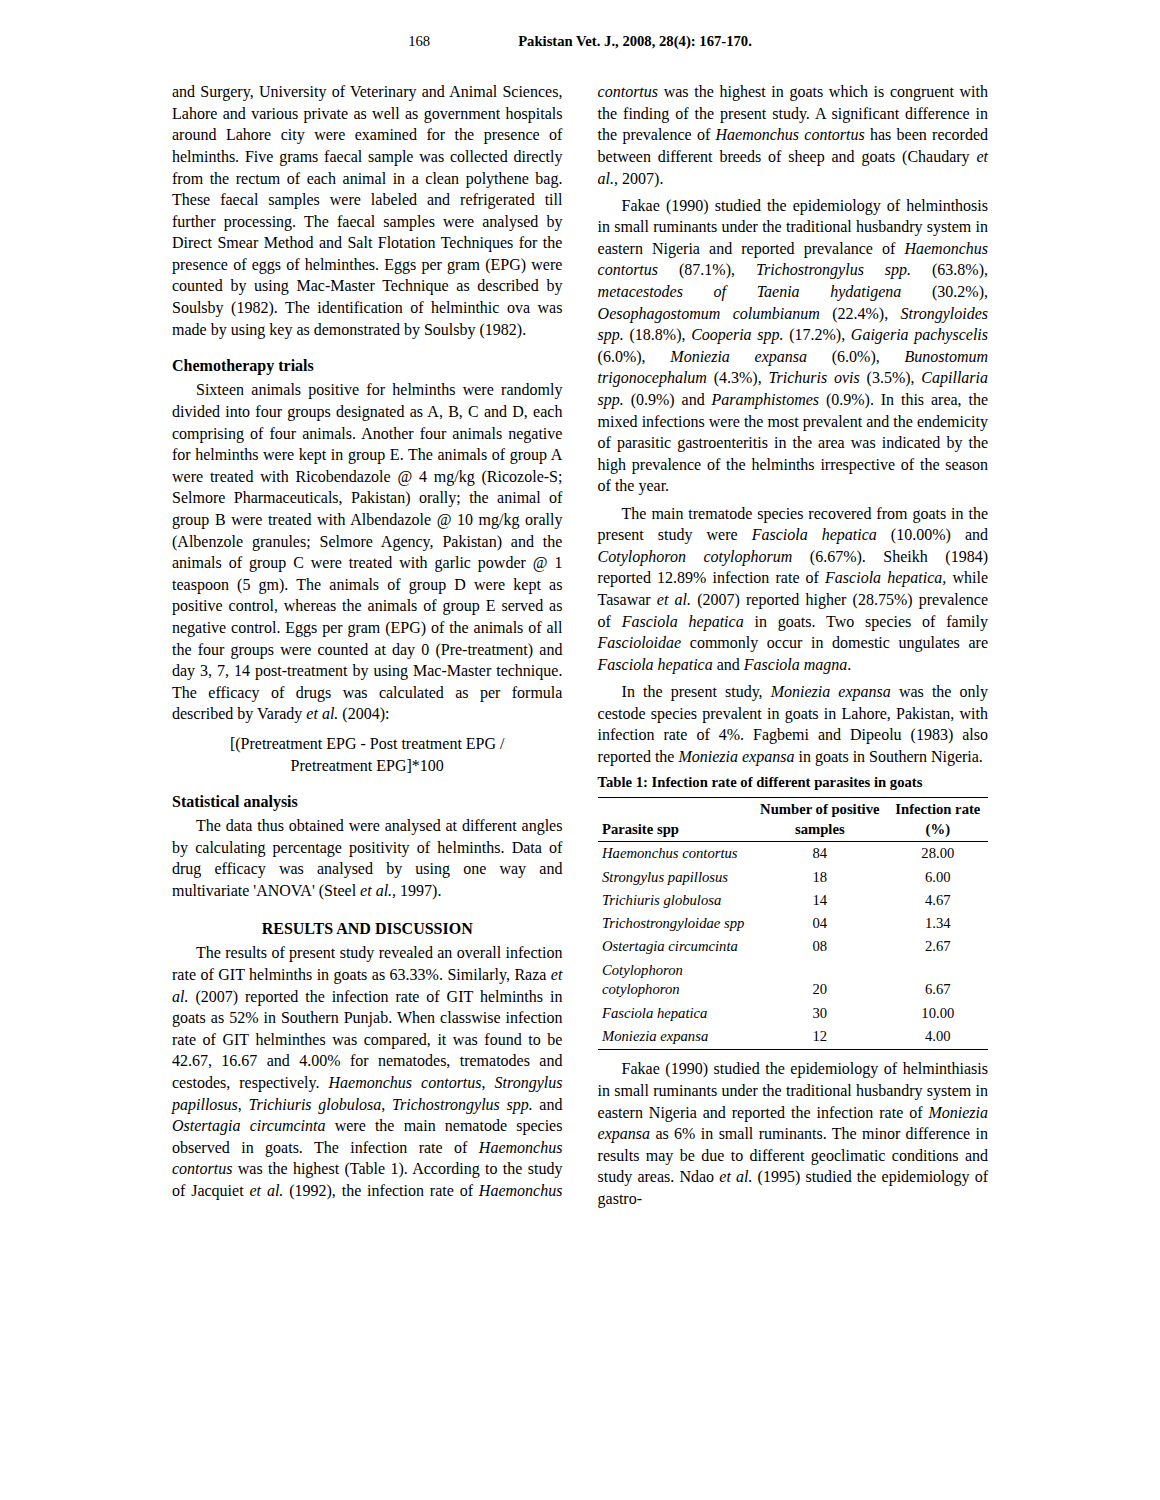168 Pakistan Vet. J., 2008, 28(4): 167-170.
and Surgery, University of Veterinary and Animal Sciences, Lahore and various private as well as government hospitals around Lahore city were examined for the presence of helminths. Five grams faecal sample was collected directly from the rectum of each animal in a clean polythene bag. These faecal samples were labeled and refrigerated till further processing. The faecal samples were analysed by Direct Smear Method and Salt Flotation Techniques for the presence of eggs of helminthes. Eggs per gram (EPG) were counted by using Mac-Master Technique as described by Soulsby (1982). The identification of helminthic ova was made by using key as demonstrated by Soulsby (1982).
Chemotherapy trials
Sixteen animals positive for helminths were randomly divided into four groups designated as A, B, C and D, each comprising of four animals. Another four animals negative for helminths were kept in group E. The animals of group A were treated with Ricobendazole @ 4 mg/kg (Ricozole-S; Selmore Pharmaceuticals, Pakistan) orally; the animal of group B were treated with Albendazole @ 10 mg/kg orally (Albenzole granules; Selmore Agency, Pakistan) and the animals of group C were treated with garlic powder @ 1 teaspoon (5 gm). The animals of group D were kept as positive control, whereas the animals of group E served as negative control. Eggs per gram (EPG) of the animals of all the four groups were counted at day 0 (Pre-treatment) and day 3, 7, 14 post-treatment by using Mac-Master technique. The efficacy of drugs was calculated as per formula described by Varady et al. (2004):
[(Pretreatment EPG - Post treatment EPG /
Pretreatment EPG]*100
Statistical analysis
The data thus obtained were analysed at different angles by calculating percentage positivity of helminths. Data of drug efficacy was analysed by using one way and multivariate 'ANOVA' (Steel et al., 1997).
RESULTS AND DISCUSSION
The results of present study revealed an overall infection rate of GIT helminths in goats as 63.33%. Similarly, Raza et al. (2007) reported the infection rate of GIT helminths in goats as 52% in Southern Punjab. When classwise infection rate of GIT helminthes was compared, it was found to be 42.67, 16.67 and 4.00% for nematodes, trematodes and cestodes, respectively. Haemonchus contortus, Strongylus papillosus, Trichiuris globulosa, Trichostrongylus spp. and Ostertagia circumcinta were the main nematode species observed in goats. The infection rate of Haemonchus contortus was the highest (Table 1). According to the study of Jacquiet et al. (1992), the infection rate of Haemonchus contortus was the highest in goats which is congruent with the finding of the present study. A significant difference in the prevalence of Haemonchus contortus has been recorded between different breeds of sheep and goats (Chaudary et al., 2007).
Fakae (1990) studied the epidemiology of helminthosis in small ruminants under the traditional husbandry system in eastern Nigeria and reported prevalance of Haemonchus contortus (87.1%), Trichostrongylus spp. (63.8%), metacestodes of Taenia hydatigena (30.2%), Oesophagostomum columbianum (22.4%), Strongyloides spp. (18.8%), Cooperia spp. (17.2%), Gaigeria pachyscelis (6.0%), Moniezia expansa (6.0%), Bunostomum trigonocephalum (4.3%), Trichuris ovis (3.5%), Capillaria spp. (0.9%) and Paramphistomes (0.9%). In this area, the mixed infections were the most prevalent and the endemicity of parasitic gastroenteritis in the area was indicated by the high prevalence of the helminths irrespective of the season of the year.
The main trematode species recovered from goats in the present study were Fasciola hepatica (10.00%) and Cotylophoron cotylophorum (6.67%). Sheikh (1984) reported 12.89% infection rate of Fasciola hepatica, while Tasawar et al. (2007) reported higher (28.75%) prevalence of Fasciola hepatica in goats. Two species of family Fascioloidae commonly occur in domestic ungulates are Fasciola hepatica and Fasciola magna.
In the present study, Moniezia expansa was the only cestode species prevalent in goats in Lahore, Pakistan, with infection rate of 4%. Fagbemi and Dipeolu (1983) also reported the Moniezia expansa in goats in Southern Nigeria.
Table 1: Infection rate of different parasites in goats
| Parasite spp | Number of positive samples | Infection rate (%) |
| --- | --- | --- |
| Haemonchus contortus | 84 | 28.00 |
| Strongylus papillosus | 18 | 6.00 |
| Trichiuris globulosa | 14 | 4.67 |
| Trichostrongyloidae spp | 04 | 1.34 |
| Ostertagia circumcinta | 08 | 2.67 |
| Cotylophoron cotylophoron | 20 | 6.67 |
| Fasciola hepatica | 30 | 10.00 |
| Moniezia expansa | 12 | 4.00 |
Fakae (1990) studied the epidemiology of helminthiasis in small ruminants under the traditional husbandry system in eastern Nigeria and reported the infection rate of Moniezia expansa as 6% in small ruminants. The minor difference in results may be due to different geoclimatic conditions and study areas. Ndao et al. (1995) studied the epidemiology of gastro-